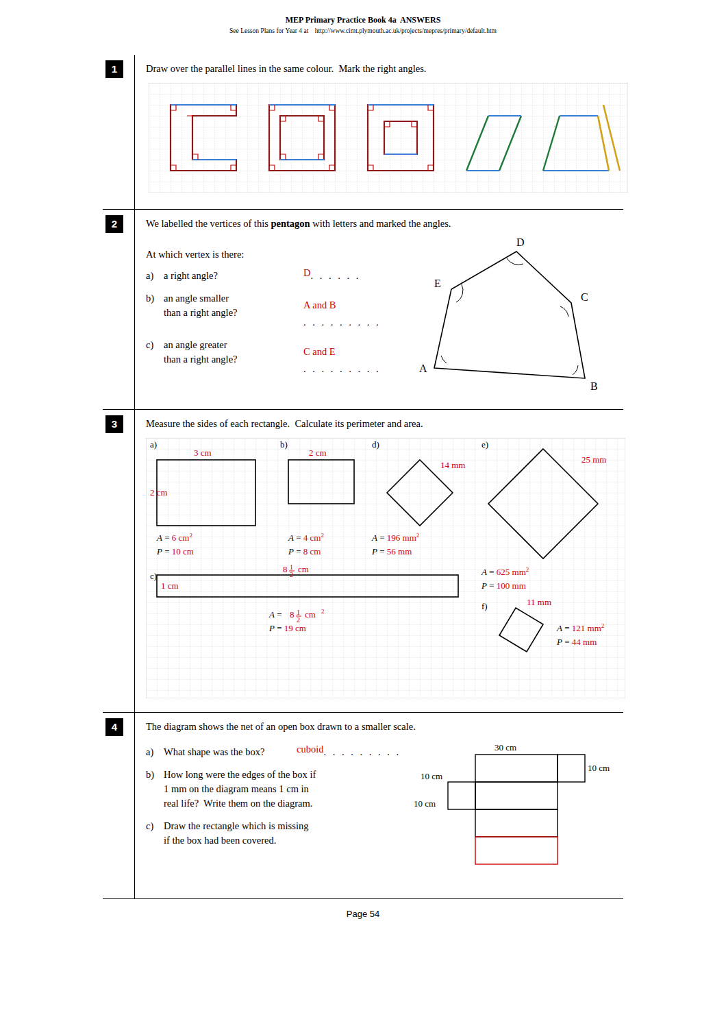MEP Primary Practice Book 4a ANSWERS
See Lesson Plans for Year 4 at http://www.cimt.plymouth.ac.uk/projects/mepres/primary/default.htm
1
Draw over the parallel lines in the same colour. Mark the right angles.
2
We labelled the vertices of this pentagon with letters and marked the angles.
At which vertex is there:
a) a right angle? D. . . . . .
b) an angle smaller
than a right angle? A and B. . . . . . . . .
c) an angle greater
than a right angle? C and E. . . . . . . . .
D E C A B
3
Measure the sides of each rectangle. Calculate its perimeter and area.
a) 3 cm 2 cm A = 6 cm2 P = 10 cm b) 2 cm A = 4 cm2 P = 8 cm d) 14 mm A = 196 mm2 P = 56 mm e) 25 mm A = 625 mm2 P = 100 mm c) 1 cm 8 1 2 cm A = 8 1 2 cm 2 P = 19 cm f) 11 mm A = 121 mm2 P = 44 mm
4
The diagram shows the net of an open box drawn to a smaller scale.
a) What shape was the box? cuboid. . . . . . . . .
b) How long were the edges of the box if
1 mm on the diagram means 1 cm in
real life? Write them on the diagram.
c) Draw the rectangle which is missing
if the box had been covered.
30 cm 10 cm 10 cm 10 cm
Page 54